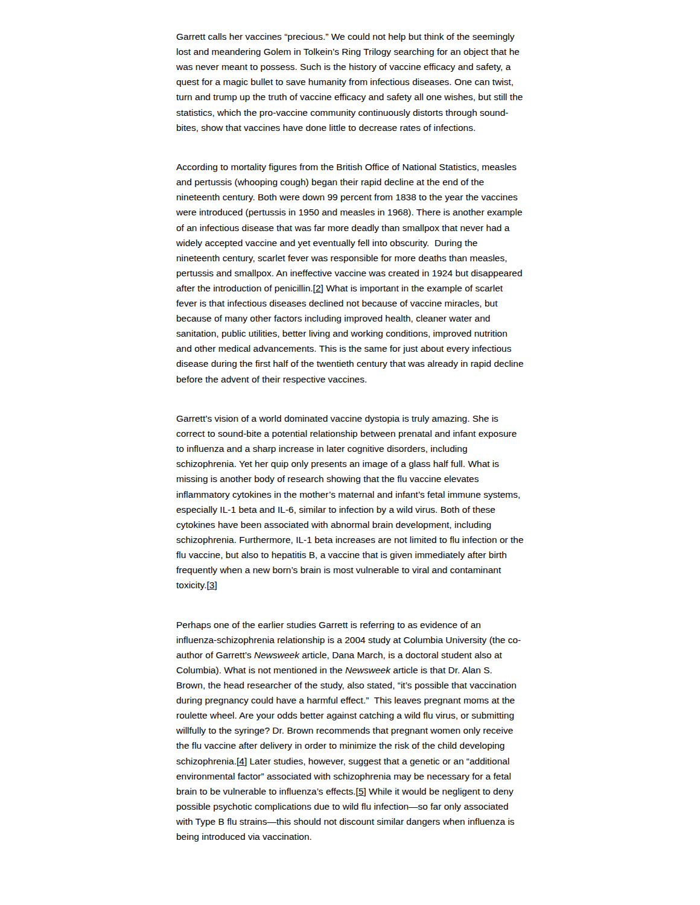Garrett calls her vaccines “precious.” We could not help but think of the seemingly lost and meandering Golem in Tolkein’s Ring Trilogy searching for an object that he was never meant to possess. Such is the history of vaccine efficacy and safety, a quest for a magic bullet to save humanity from infectious diseases. One can twist, turn and trump up the truth of vaccine efficacy and safety all one wishes, but still the statistics, which the pro-vaccine community continuously distorts through sound-bites, show that vaccines have done little to decrease rates of infections.
According to mortality figures from the British Office of National Statistics, measles and pertussis (whooping cough) began their rapid decline at the end of the nineteenth century. Both were down 99 percent from 1838 to the year the vaccines were introduced (pertussis in 1950 and measles in 1968). There is another example of an infectious disease that was far more deadly than smallpox that never had a widely accepted vaccine and yet eventually fell into obscurity. During the nineteenth century, scarlet fever was responsible for more deaths than measles, pertussis and smallpox. An ineffective vaccine was created in 1924 but disappeared after the introduction of penicillin.[2] What is important in the example of scarlet fever is that infectious diseases declined not because of vaccine miracles, but because of many other factors including improved health, cleaner water and sanitation, public utilities, better living and working conditions, improved nutrition and other medical advancements. This is the same for just about every infectious disease during the first half of the twentieth century that was already in rapid decline before the advent of their respective vaccines.
Garrett’s vision of a world dominated vaccine dystopia is truly amazing. She is correct to sound-bite a potential relationship between prenatal and infant exposure to influenza and a sharp increase in later cognitive disorders, including schizophrenia. Yet her quip only presents an image of a glass half full. What is missing is another body of research showing that the flu vaccine elevates inflammatory cytokines in the mother’s maternal and infant’s fetal immune systems, especially IL-1 beta and IL-6, similar to infection by a wild virus. Both of these cytokines have been associated with abnormal brain development, including schizophrenia. Furthermore, IL-1 beta increases are not limited to flu infection or the flu vaccine, but also to hepatitis B, a vaccine that is given immediately after birth frequently when a new born’s brain is most vulnerable to viral and contaminant toxicity.[3]
Perhaps one of the earlier studies Garrett is referring to as evidence of an influenza-schizophrenia relationship is a 2004 study at Columbia University (the co-author of Garrett’s Newsweek article, Dana March, is a doctoral student also at Columbia). What is not mentioned in the Newsweek article is that Dr. Alan S. Brown, the head researcher of the study, also stated, “it’s possible that vaccination during pregnancy could have a harmful effect.” This leaves pregnant moms at the roulette wheel. Are your odds better against catching a wild flu virus, or submitting willfully to the syringe? Dr. Brown recommends that pregnant women only receive the flu vaccine after delivery in order to minimize the risk of the child developing schizophrenia.[4] Later studies, however, suggest that a genetic or an “additional environmental factor” associated with schizophrenia may be necessary for a fetal brain to be vulnerable to influenza’s effects.[5] While it would be negligent to deny possible psychotic complications due to wild flu infection—so far only associated with Type B flu strains—this should not discount similar dangers when influenza is being introduced via vaccination.